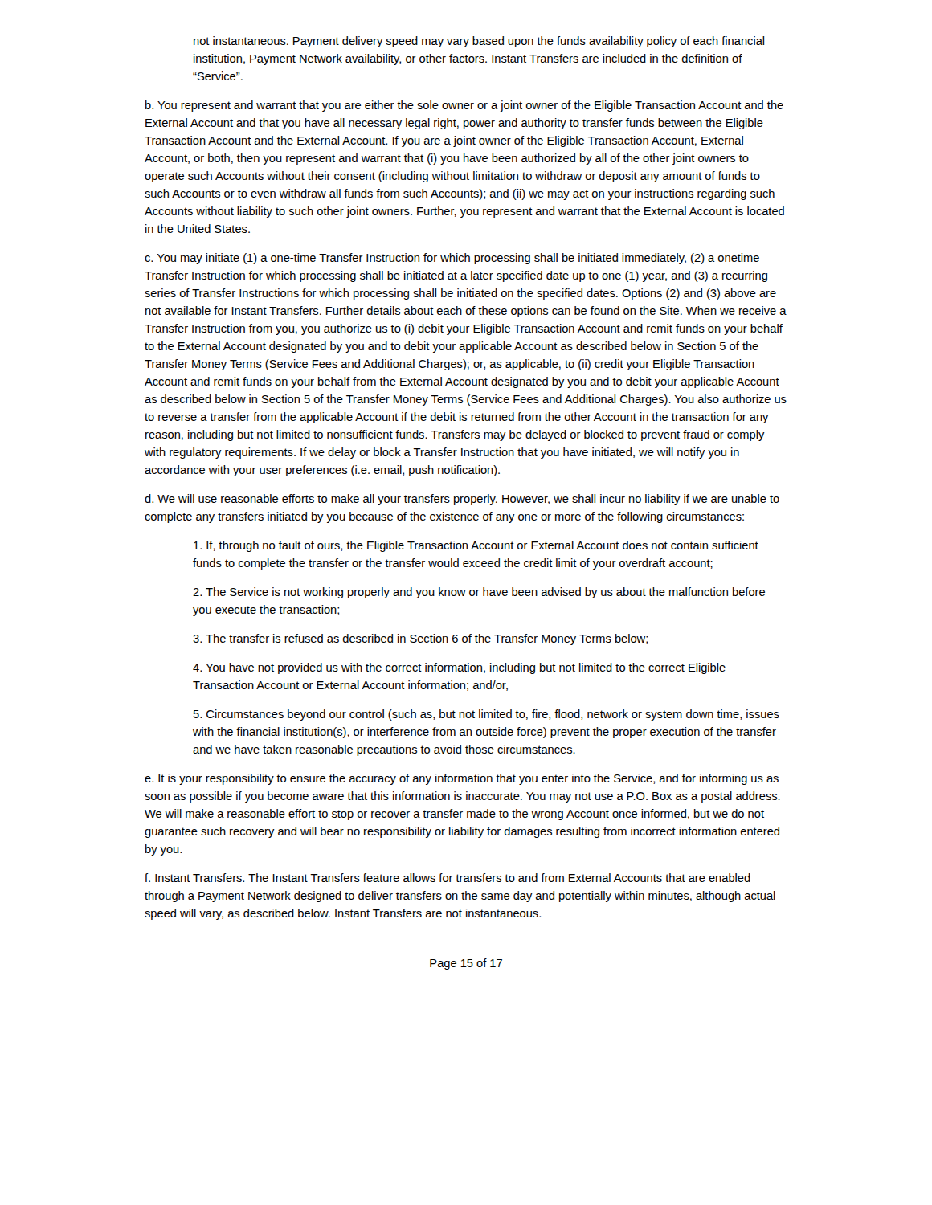not instantaneous. Payment delivery speed may vary based upon the funds availability policy of each financial institution, Payment Network availability, or other factors. Instant Transfers are included in the definition of “Service”.
b. You represent and warrant that you are either the sole owner or a joint owner of the Eligible Transaction Account and the External Account and that you have all necessary legal right, power and authority to transfer funds between the Eligible Transaction Account and the External Account. If you are a joint owner of the Eligible Transaction Account, External Account, or both, then you represent and warrant that (i) you have been authorized by all of the other joint owners to operate such Accounts without their consent (including without limitation to withdraw or deposit any amount of funds to such Accounts or to even withdraw all funds from such Accounts); and (ii) we may act on your instructions regarding such Accounts without liability to such other joint owners. Further, you represent and warrant that the External Account is located in the United States.
c. You may initiate (1) a one-time Transfer Instruction for which processing shall be initiated immediately, (2) a onetime Transfer Instruction for which processing shall be initiated at a later specified date up to one (1) year, and (3) a recurring series of Transfer Instructions for which processing shall be initiated on the specified dates. Options (2) and (3) above are not available for Instant Transfers. Further details about each of these options can be found on the Site. When we receive a Transfer Instruction from you, you authorize us to (i) debit your Eligible Transaction Account and remit funds on your behalf to the External Account designated by you and to debit your applicable Account as described below in Section 5 of the Transfer Money Terms (Service Fees and Additional Charges); or, as applicable, to (ii) credit your Eligible Transaction Account and remit funds on your behalf from the External Account designated by you and to debit your applicable Account as described below in Section 5 of the Transfer Money Terms (Service Fees and Additional Charges). You also authorize us to reverse a transfer from the applicable Account if the debit is returned from the other Account in the transaction for any reason, including but not limited to nonsufficient funds. Transfers may be delayed or blocked to prevent fraud or comply with regulatory requirements. If we delay or block a Transfer Instruction that you have initiated, we will notify you in accordance with your user preferences (i.e. email, push notification).
d. We will use reasonable efforts to make all your transfers properly. However, we shall incur no liability if we are unable to complete any transfers initiated by you because of the existence of any one or more of the following circumstances:
1. If, through no fault of ours, the Eligible Transaction Account or External Account does not contain sufficient funds to complete the transfer or the transfer would exceed the credit limit of your overdraft account;
2. The Service is not working properly and you know or have been advised by us about the malfunction before you execute the transaction;
3. The transfer is refused as described in Section 6 of the Transfer Money Terms below;
4. You have not provided us with the correct information, including but not limited to the correct Eligible Transaction Account or External Account information; and/or,
5. Circumstances beyond our control (such as, but not limited to, fire, flood, network or system down time, issues with the financial institution(s), or interference from an outside force) prevent the proper execution of the transfer and we have taken reasonable precautions to avoid those circumstances.
e. It is your responsibility to ensure the accuracy of any information that you enter into the Service, and for informing us as soon as possible if you become aware that this information is inaccurate. You may not use a P.O. Box as a postal address. We will make a reasonable effort to stop or recover a transfer made to the wrong Account once informed, but we do not guarantee such recovery and will bear no responsibility or liability for damages resulting from incorrect information entered by you.
f. Instant Transfers. The Instant Transfers feature allows for transfers to and from External Accounts that are enabled through a Payment Network designed to deliver transfers on the same day and potentially within minutes, although actual speed will vary, as described below. Instant Transfers are not instantaneous.
Page 15 of 17